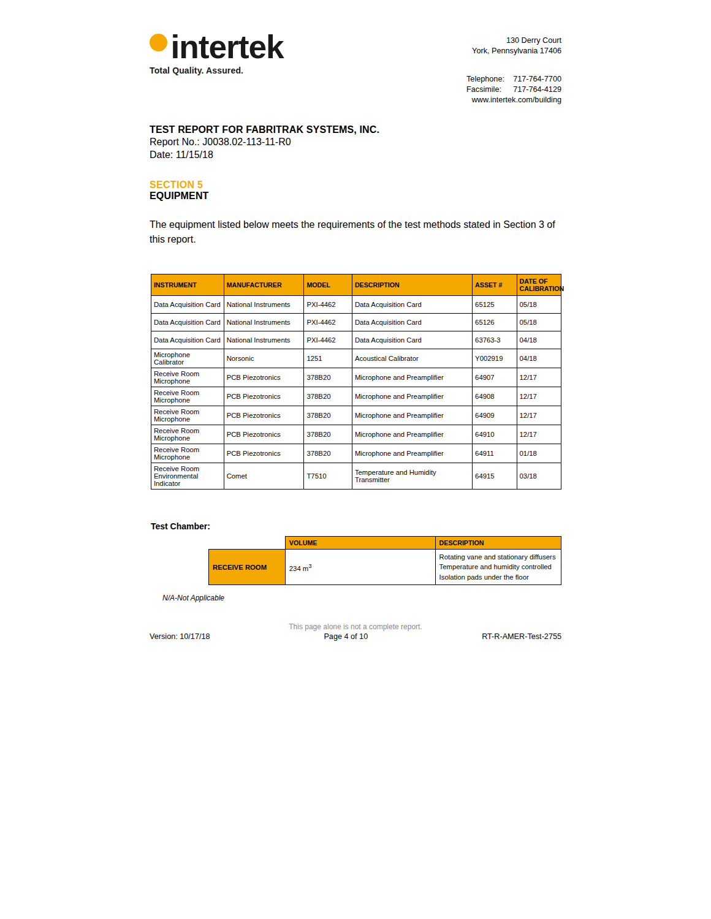intertek
Total Quality. Assured.
130 Derry Court
York, Pennsylvania 17406
Telephone: 717-764-7700
Facsimile: 717-764-4129
www.intertek.com/building
TEST REPORT FOR FABRITRAK SYSTEMS, INC.
Report No.: J0038.02-113-11-R0
Date: 11/15/18
SECTION 5
EQUIPMENT
The equipment listed below meets the requirements of the test methods stated in Section 3 of this report.
| INSTRUMENT | MANUFACTURER | MODEL | DESCRIPTION | ASSET # | DATE OF CALIBRATION |
| --- | --- | --- | --- | --- | --- |
| Data Acquisition Card | National Instruments | PXI-4462 | Data Acquisition Card | 65125 | 05/18 |
| Data Acquisition Card | National Instruments | PXI-4462 | Data Acquisition Card | 65126 | 05/18 |
| Data Acquisition Card | National Instruments | PXI-4462 | Data Acquisition Card | 63763-3 | 04/18 |
| Microphone Calibrator | Norsonic | 1251 | Acoustical Calibrator | Y002919 | 04/18 |
| Receive Room Microphone | PCB Piezotronics | 378B20 | Microphone and Preamplifier | 64907 | 12/17 |
| Receive Room Microphone | PCB Piezotronics | 378B20 | Microphone and Preamplifier | 64908 | 12/17 |
| Receive Room Microphone | PCB Piezotronics | 378B20 | Microphone and Preamplifier | 64909 | 12/17 |
| Receive Room Microphone | PCB Piezotronics | 378B20 | Microphone and Preamplifier | 64910 | 12/17 |
| Receive Room Microphone | PCB Piezotronics | 378B20 | Microphone and Preamplifier | 64911 | 01/18 |
| Receive Room Environmental Indicator | Comet | T7510 | Temperature and Humidity Transmitter | 64915 | 03/18 |
Test Chamber:
| | VOLUME | DESCRIPTION |
| --- | --- | --- |
| RECEIVE ROOM | 234 m 3 | Rotating vane and stationary diffusers Temperature and humidity controlled Isolation pads under the floor |
N/A-Not Applicable
This page alone is not a complete report.
Version: 10/17/18
Page 4 of 10
RT-R-AMER-Test-2755